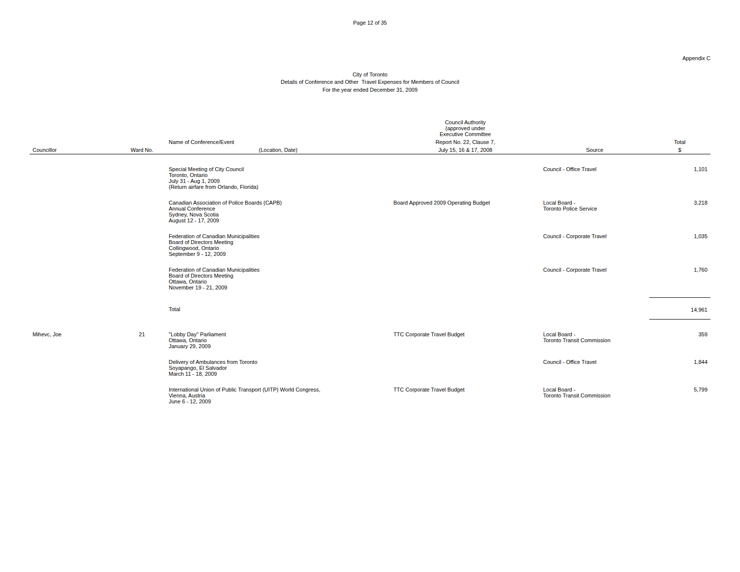Page 12 of 35
Appendix C
City of Toronto
Details of Conference and Other Travel Expenses for Members of Council
For the year ended December 31, 2009
| | | | Council Authority (approved under Executive Committee | | |
| --- | --- | --- | --- | --- | --- |
| | | Name of Conference/Event | Report No. 22, Clause 7, | | Total |
| Councillor | Ward No. | (Location, Date) | July 15, 16 & 17, 2008 | Source | $ |
| | | Special Meeting of City Council Toronto, Ontario July 31 - Aug 1, 2009 (Return airfare from Orlando, Florida) | | Council - Office Travel | 1,101 |
| | | Canadian Association of Police Boards (CAPB) Annual Conference Sydney, Nova Scotia August 12 - 17, 2009 | Board Approved 2009 Operating Budget | Local Board - Toronto Police Service | 3,218 |
| | | Federation of Canadian Municipalities Board of Directors Meeting Collingwood, Ontario September 9 - 12, 2009 | | Council - Corporate Travel | 1,035 |
| | | Federation of Canadian Municipalities Board of Directors Meeting Ottawa, Ontario November 19 - 21, 2009 | | Council - Corporate Travel | 1,760 |
| | | Total | | | 14,961 |
| Mihevc, Joe | 21 | "Lobby Day" Parliament Ottawa, Ontario January 29, 2009 | TTC Corporate Travel Budget | Local Board - Toronto Transit Commission | 359 |
| | | Delivery of Ambulances from Toronto Soyapango, El Salvador March 11 - 18, 2009 | | Council - Office Travel | 1,844 |
| | | International Union of Public Transport (UITP) World Congress, Vienna, Austria June 6 - 12, 2009 | TTC Corporate Travel Budget | Local Board - Toronto Transit Commission | 5,799 |